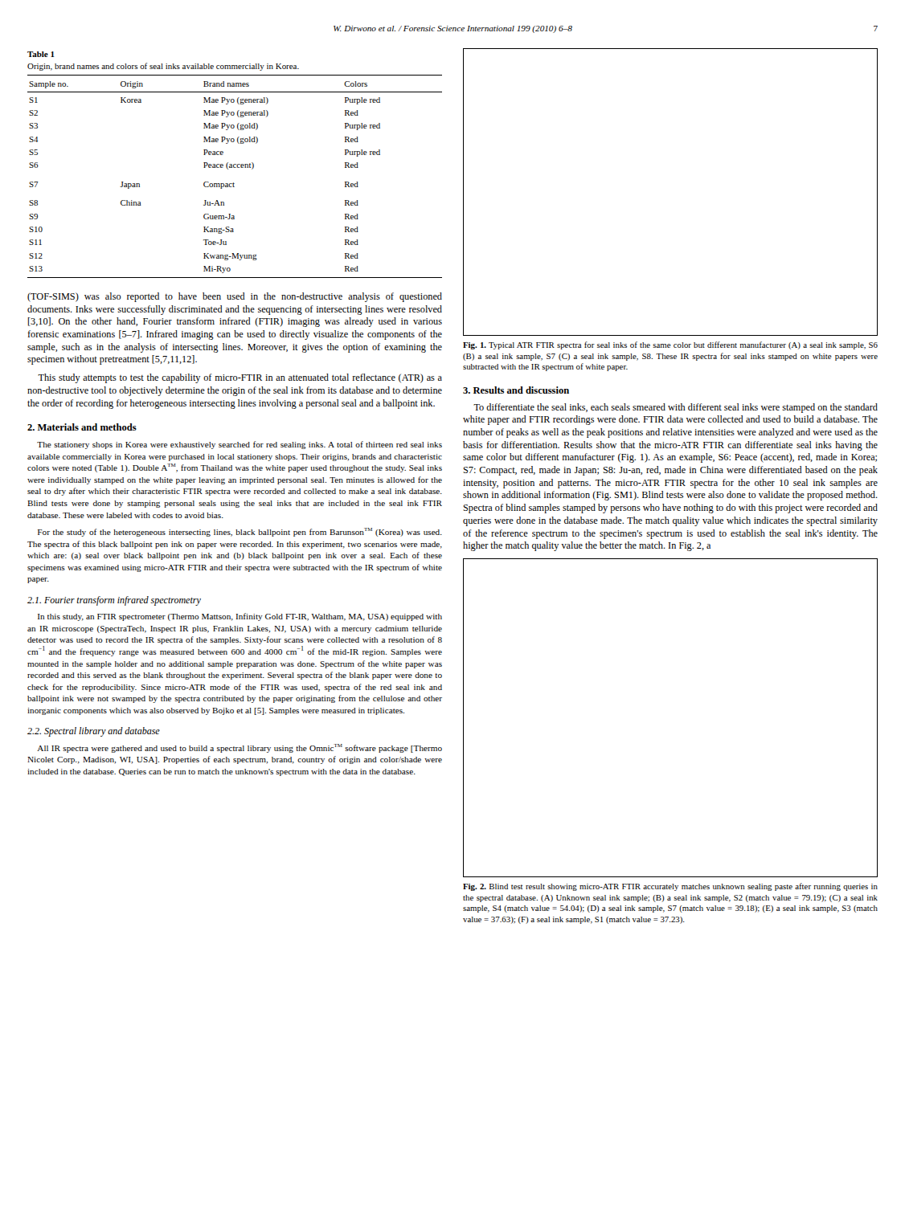W. Dirwono et al. / Forensic Science International 199 (2010) 6–8 7
Table 1 Origin, brand names and colors of seal inks available commercially in Korea.
| Sample no. | Origin | Brand names | Colors |
| --- | --- | --- | --- |
| S1 | Korea | Mae Pyo (general) | Purple red |
| S2 | | Mae Pyo (general) | Red |
| S3 | | Mae Pyo (gold) | Purple red |
| S4 | | Mae Pyo (gold) | Red |
| S5 | | Peace | Purple red |
| S6 | | Peace (accent) | Red |
| S7 | Japan | Compact | Red |
| S8 | China | Ju-An | Red |
| S9 | | Guem-Ja | Red |
| S10 | | Kang-Sa | Red |
| S11 | | Toe-Ju | Red |
| S12 | | Kwang-Myung | Red |
| S13 | | Mi-Ryo | Red |
(TOF-SIMS) was also reported to have been used in the non-destructive analysis of questioned documents. Inks were successfully discriminated and the sequencing of intersecting lines were resolved [3,10]. On the other hand, Fourier transform infrared (FTIR) imaging was already used in various forensic examinations [5–7]. Infrared imaging can be used to directly visualize the components of the sample, such as in the analysis of intersecting lines. Moreover, it gives the option of examining the specimen without pretreatment [5,7,11,12].
This study attempts to test the capability of micro-FTIR in an attenuated total reflectance (ATR) as a non-destructive tool to objectively determine the origin of the seal ink from its database and to determine the order of recording for heterogeneous intersecting lines involving a personal seal and a ballpoint ink.
2. Materials and methods
The stationery shops in Korea were exhaustively searched for red sealing inks. A total of thirteen red seal inks available commercially in Korea were purchased in local stationery shops. Their origins, brands and characteristic colors were noted (Table 1). Double ATM, from Thailand was the white paper used throughout the study. Seal inks were individually stamped on the white paper leaving an imprinted personal seal. Ten minutes is allowed for the seal to dry after which their characteristic FTIR spectra were recorded and collected to make a seal ink database. Blind tests were done by stamping personal seals using the seal inks that are included in the seal ink FTIR database. These were labeled with codes to avoid bias.
For the study of the heterogeneous intersecting lines, black ballpoint pen from BarunsonTM (Korea) was used. The spectra of this black ballpoint pen ink on paper were recorded. In this experiment, two scenarios were made, which are: (a) seal over black ballpoint pen ink and (b) black ballpoint pen ink over a seal. Each of these specimens was examined using micro-ATR FTIR and their spectra were subtracted with the IR spectrum of white paper.
2.1. Fourier transform infrared spectrometry
In this study, an FTIR spectrometer (Thermo Mattson, Infinity Gold FT-IR, Waltham, MA, USA) equipped with an IR microscope (SpectraTech, Inspect IR plus, Franklin Lakes, NJ, USA) with a mercury cadmium telluride detector was used to record the IR spectra of the samples. Sixty-four scans were collected with a resolution of 8 cm−1 and the frequency range was measured between 600 and 4000 cm−1 of the mid-IR region. Samples were mounted in the sample holder and no additional sample preparation was done. Spectrum of the white paper was recorded and this served as the blank throughout the experiment. Several spectra of the blank paper were done to check for the reproducibility. Since micro-ATR mode of the FTIR was used, spectra of the red seal ink and ballpoint ink were not swamped by the spectra contributed by the paper originating from the cellulose and other inorganic components which was also observed by Bojko et al [5]. Samples were measured in triplicates.
2.2. Spectral library and database
All IR spectra were gathered and used to build a spectral library using the OmnicTM software package [Thermo Nicolet Corp., Madison, WI, USA]. Properties of each spectrum, brand, country of origin and color/shade were included in the database. Queries can be run to match the unknown's spectrum with the data in the database.
Fig. 1. Typical ATR FTIR spectra for seal inks of the same color but different manufacturer (A) a seal ink sample, S6 (B) a seal ink sample, S7 (C) a seal ink sample, S8. These IR spectra for seal inks stamped on white papers were subtracted with the IR spectrum of white paper.
3. Results and discussion
To differentiate the seal inks, each seals smeared with different seal inks were stamped on the standard white paper and FTIR recordings were done. FTIR data were collected and used to build a database. The number of peaks as well as the peak positions and relative intensities were analyzed and were used as the basis for differentiation. Results show that the micro-ATR FTIR can differentiate seal inks having the same color but different manufacturer (Fig. 1). As an example, S6: Peace (accent), red, made in Korea; S7: Compact, red, made in Japan; S8: Ju-an, red, made in China were differentiated based on the peak intensity, position and patterns. The micro-ATR FTIR spectra for the other 10 seal ink samples are shown in additional information (Fig. SM1). Blind tests were also done to validate the proposed method. Spectra of blind samples stamped by persons who have nothing to do with this project were recorded and queries were done in the database made. The match quality value which indicates the spectral similarity of the reference spectrum to the specimen's spectrum is used to establish the seal ink's identity. The higher the match quality value the better the match. In Fig. 2, a
Fig. 2. Blind test result showing micro-ATR FTIR accurately matches unknown sealing paste after running queries in the spectral database. (A) Unknown seal ink sample; (B) a seal ink sample, S2 (match value = 79.19); (C) a seal ink sample, S4 (match value = 54.04); (D) a seal ink sample, S7 (match value = 39.18); (E) a seal ink sample, S3 (match value = 37.63); (F) a seal ink sample, S1 (match value = 37.23).